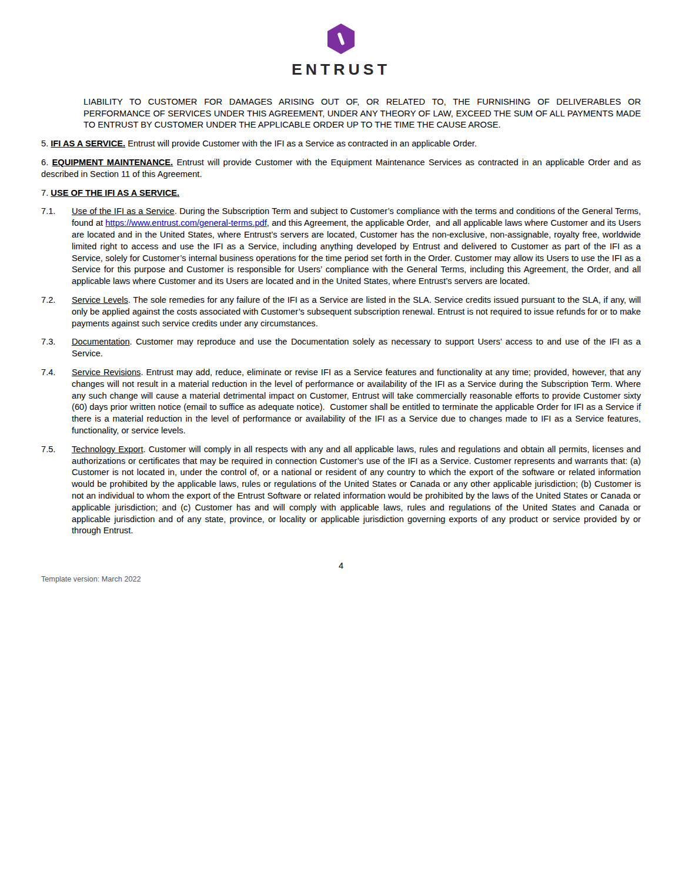ENTRUST
LIABILITY TO CUSTOMER FOR DAMAGES ARISING OUT OF, OR RELATED TO, THE FURNISHING OF DELIVERABLES OR PERFORMANCE OF SERVICES UNDER THIS AGREEMENT, UNDER ANY THEORY OF LAW, EXCEED THE SUM OF ALL PAYMENTS MADE TO ENTRUST BY CUSTOMER UNDER THE APPLICABLE ORDER UP TO THE TIME THE CAUSE AROSE.
5. IFI AS A SERVICE. Entrust will provide Customer with the IFI as a Service as contracted in an applicable Order.
6. EQUIPMENT MAINTENANCE. Entrust will provide Customer with the Equipment Maintenance Services as contracted in an applicable Order and as described in Section 11 of this Agreement.
7. USE OF THE IFI AS A SERVICE.
| 7.1. | Use of the IFI as a Service . During the Subscription Term and subject to Customer’s compliance with the terms and conditions of the General Terms, found at https://www.entrust.com/general-terms.pdf , and this Agreement, the applicable Order, and all applicable laws where Customer and its Users are located and in the United States, where Entrust’s servers are located, Customer has the non-exclusive, non-assignable, royalty free, worldwide limited right to access and use the IFI as a Service, including anything developed by Entrust and delivered to Customer as part of the IFI as a Service, solely for Customer’s internal business operations for the time period set forth in the Order. Customer may allow its Users to use the IFI as a Service for this purpose and Customer is responsible for Users’ compliance with the General Terms, including this Agreement, the Order, and all applicable laws where Customer and its Users are located and in the United States, where Entrust’s servers are located. |
| 7.2. | Service Levels . The sole remedies for any failure of the IFI as a Service are listed in the SLA. Service credits issued pursuant to the SLA, if any, will only be applied against the costs associated with Customer’s subsequent subscription renewal. Entrust is not required to issue refunds for or to make payments against such service credits under any circumstances. |
| 7.3. | Documentation . Customer may reproduce and use the Documentation solely as necessary to support Users’ access to and use of the IFI as a Service. |
| 7.4. | Service Revisions . Entrust may add, reduce, eliminate or revise IFI as a Service features and functionality at any time; provided, however, that any changes will not result in a material reduction in the level of performance or availability of the IFI as a Service during the Subscription Term. Where any such change will cause a material detrimental impact on Customer, Entrust will take commercially reasonable efforts to provide Customer sixty (60) days prior written notice (email to suffice as adequate notice). Customer shall be entitled to terminate the applicable Order for IFI as a Service if there is a material reduction in the level of performance or availability of the IFI as a Service due to changes made to IFI as a Service features, functionality, or service levels. |
| 7.5. | Technology Export . Customer will comply in all respects with any and all applicable laws, rules and regulations and obtain all permits, licenses and authorizations or certificates that may be required in connection Customer’s use of the IFI as a Service. Customer represents and warrants that: (a) Customer is not located in, under the control of, or a national or resident of any country to which the export of the software or related information would be prohibited by the applicable laws, rules or regulations of the United States or Canada or any other applicable jurisdiction; (b) Customer is not an individual to whom the export of the Entrust Software or related information would be prohibited by the laws of the United States or Canada or applicable jurisdiction; and (c) Customer has and will comply with applicable laws, rules and regulations of the United States and Canada or applicable jurisdiction and of any state, province, or locality or applicable jurisdiction governing exports of any product or service provided by or through Entrust. |
4
Template version: March 2022